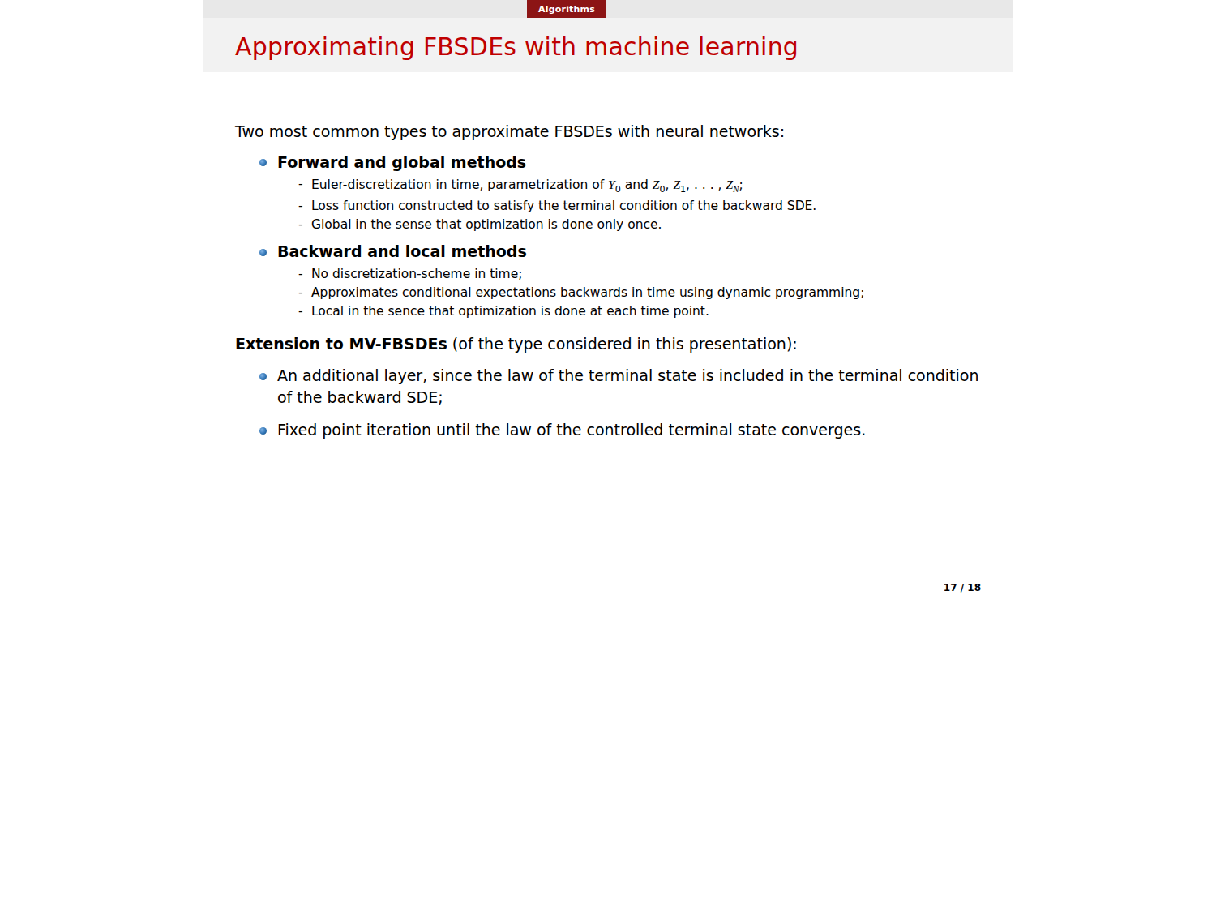Algorithms
Approximating FBSDEs with machine learning
Two most common types to approximate FBSDEs with neural networks:
Forward and global methods
Euler-discretization in time, parametrization of Y0 and Z0, Z1, . . . , ZN;
Loss function constructed to satisfy the terminal condition of the backward SDE.
Global in the sense that optimization is done only once.
Backward and local methods
No discretization-scheme in time;
Approximates conditional expectations backwards in time using dynamic programming;
Local in the sence that optimization is done at each time point.
Extension to MV-FBSDEs (of the type considered in this presentation):
An additional layer, since the law of the terminal state is included in the terminal condition of the backward SDE;
Fixed point iteration until the law of the controlled terminal state converges.
17 / 18